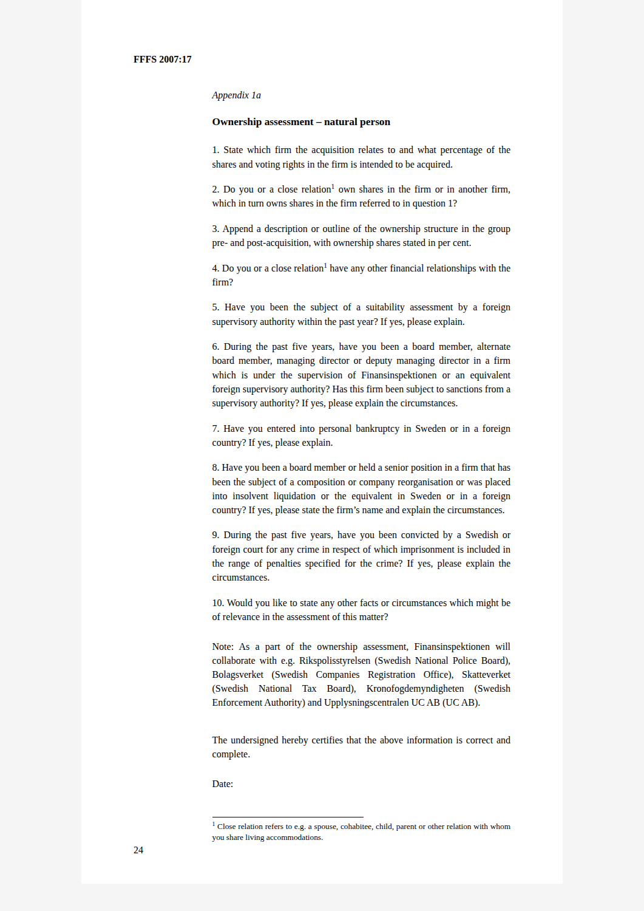FFFS 2007:17
Appendix 1a
Ownership assessment – natural person
1. State which firm the acquisition relates to and what percentage of the shares and voting rights in the firm is intended to be acquired.
2. Do you or a close relation1 own shares in the firm or in another firm, which in turn owns shares in the firm referred to in question 1?
3. Append a description or outline of the ownership structure in the group pre- and post-acquisition, with ownership shares stated in per cent.
4. Do you or a close relation1 have any other financial relationships with the firm?
5. Have you been the subject of a suitability assessment by a foreign supervisory authority within the past year? If yes, please explain.
6. During the past five years, have you been a board member, alternate board member, managing director or deputy managing director in a firm which is under the supervision of Finansinspektionen or an equivalent foreign supervisory authority? Has this firm been subject to sanctions from a supervisory authority? If yes, please explain the circumstances.
7. Have you entered into personal bankruptcy in Sweden or in a foreign country? If yes, please explain.
8. Have you been a board member or held a senior position in a firm that has been the subject of a composition or company reorganisation or was placed into insolvent liquidation or the equivalent in Sweden or in a foreign country? If yes, please state the firm’s name and explain the circumstances.
9. During the past five years, have you been convicted by a Swedish or foreign court for any crime in respect of which imprisonment is included in the range of penalties specified for the crime? If yes, please explain the circumstances.
10. Would you like to state any other facts or circumstances which might be of relevance in the assessment of this matter?
Note: As a part of the ownership assessment, Finansinspektionen will collaborate with e.g. Rikspolisstyrelsen (Swedish National Police Board), Bolagsverket (Swedish Companies Registration Office), Skatteverket (Swedish National Tax Board), Kronofogdemyndigheten (Swedish Enforcement Authority) and Upplysningscentralen UC AB (UC AB).
The undersigned hereby certifies that the above information is correct and complete.
Date:
1 Close relation refers to e.g. a spouse, cohabitee, child, parent or other relation with whom you share living accommodations.
24